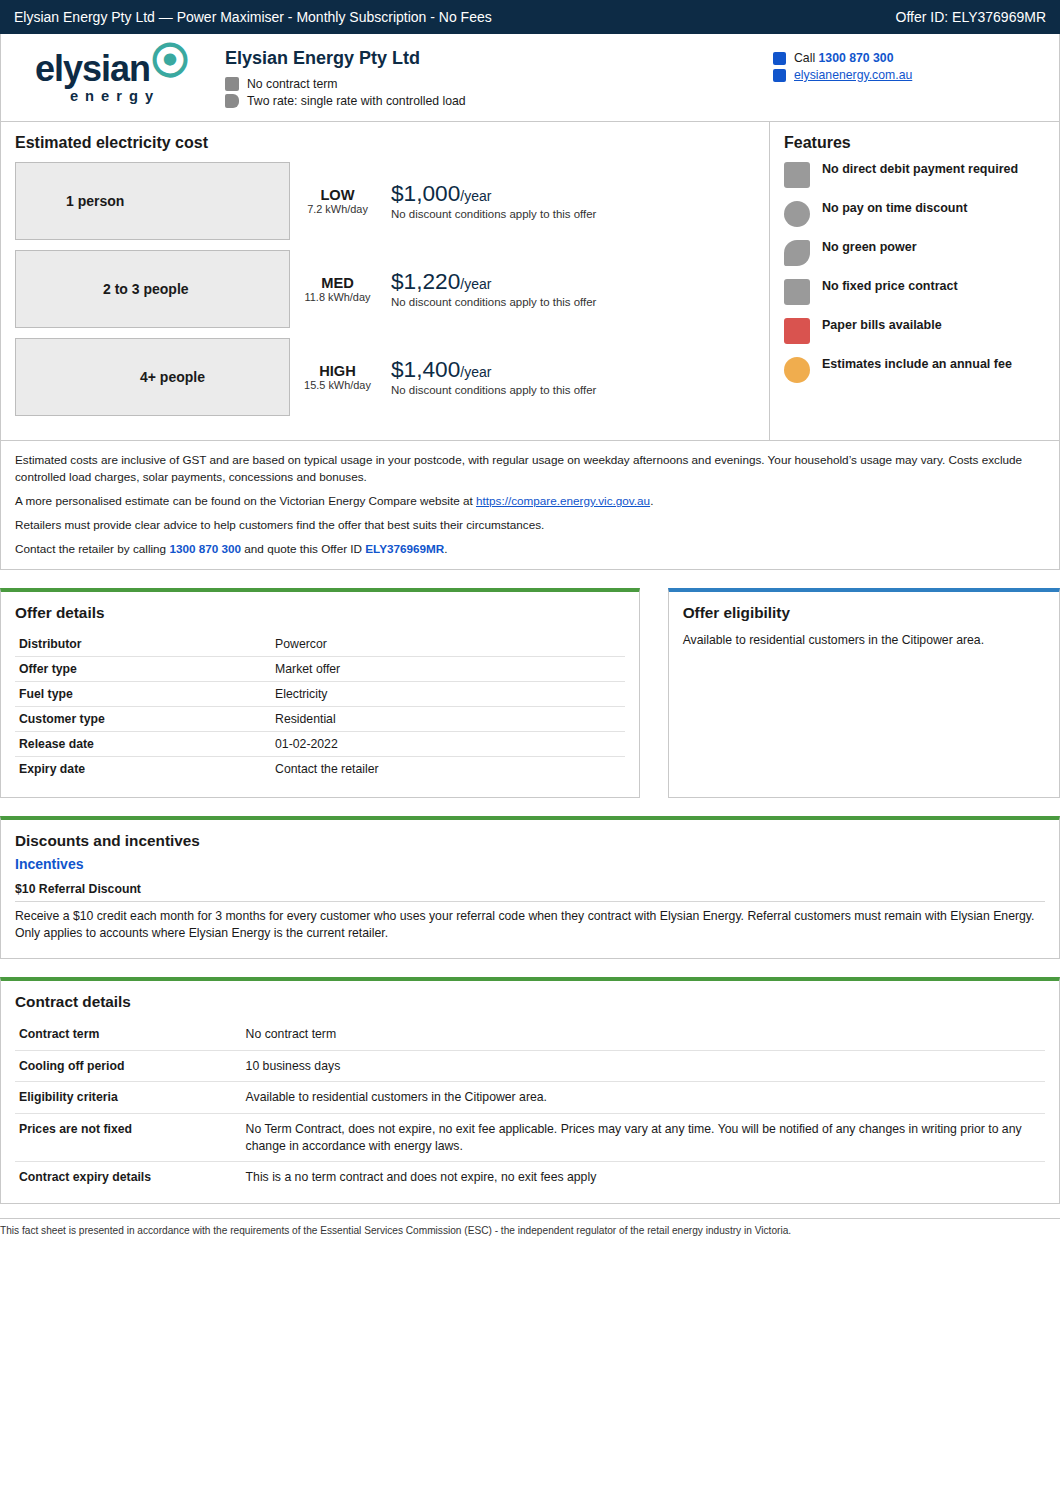Elysian Energy Pty Ltd — Power Maximiser - Monthly Subscription - No Fees
Offer ID: ELY376969MR
elysian⦿
energy
Elysian Energy Pty Ltd
No contract term
Two rate: single rate with controlled load
Call 1300 870 300
elysianenergy.com.au
Estimated electricity cost
1 person
LOW
7.2 kWh/day
$1,000/year
No discount conditions apply to this offer
2 to 3 people
MED
11.8 kWh/day
$1,220/year
No discount conditions apply to this offer
4+ people
HIGH
15.5 kWh/day
$1,400/year
No discount conditions apply to this offer
Features
No direct debit payment required
No pay on time discount
No green power
No fixed price contract
Paper bills available
Estimates include an annual fee
Estimated costs are inclusive of GST and are based on typical usage in your postcode, with regular usage on weekday afternoons and evenings. Your household’s usage may vary. Costs exclude controlled load charges, solar payments, concessions and bonuses.
A more personalised estimate can be found on the Victorian Energy Compare website at https://compare.energy.vic.gov.au.
Retailers must provide clear advice to help customers find the offer that best suits their circumstances.
Contact the retailer by calling 1300 870 300 and quote this Offer ID ELY376969MR.
Offer details
| Distributor | Powercor |
| Offer type | Market offer |
| Fuel type | Electricity |
| Customer type | Residential |
| Release date | 01-02-2022 |
| Expiry date | Contact the retailer |
Offer eligibility
Available to residential customers in the Citipower area.
Discounts and incentives
Incentives
$10 Referral Discount
Receive a $10 credit each month for 3 months for every customer who uses your referral code when they contract with Elysian Energy. Referral customers must remain with Elysian Energy. Only applies to accounts where Elysian Energy is the current retailer.
Contract details
| Contract term | No contract term |
| Cooling off period | 10 business days |
| Eligibility criteria | Available to residential customers in the Citipower area. |
| Prices are not fixed | No Term Contract, does not expire, no exit fee applicable. Prices may vary at any time. You will be notified of any changes in writing prior to any change in accordance with energy laws. |
| Contract expiry details | This is a no term contract and does not expire, no exit fees apply |
This fact sheet is presented in accordance with the requirements of the Essential Services Commission (ESC) - the independent regulator of the retail energy industry in Victoria.